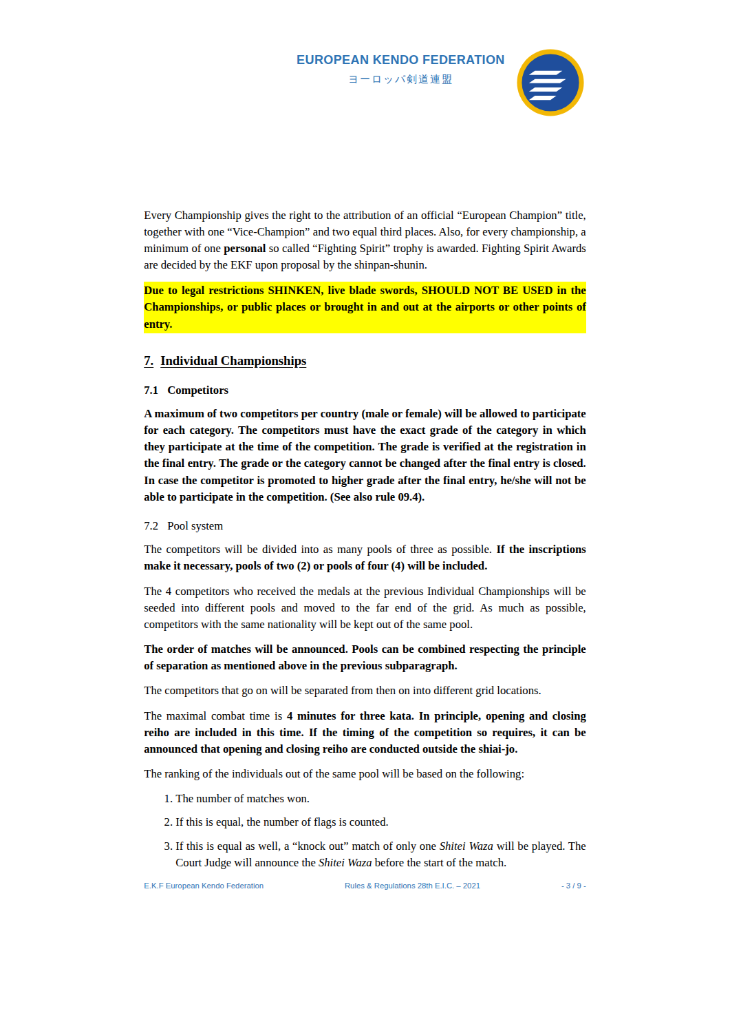EUROPEAN KENDO FEDERATION
ヨーロッパ剣道連盟
Every Championship gives the right to the attribution of an official “European Champion” title, together with one “Vice-Champion” and two equal third places. Also, for every championship, a minimum of one personal so called “Fighting Spirit” trophy is awarded. Fighting Spirit Awards are decided by the EKF upon proposal by the shinpan-shunin.
Due to legal restrictions SHINKEN, live blade swords, SHOULD NOT BE USED in the Championships, or public places or brought in and out at the airports or other points of entry.
7. Individual Championships
7.1 Competitors
A maximum of two competitors per country (male or female) will be allowed to participate for each category. The competitors must have the exact grade of the category in which they participate at the time of the competition. The grade is verified at the registration in the final entry. The grade or the category cannot be changed after the final entry is closed. In case the competitor is promoted to higher grade after the final entry, he/she will not be able to participate in the competition. (See also rule 09.4).
7.2 Pool system
The competitors will be divided into as many pools of three as possible. If the inscriptions make it necessary, pools of two (2) or pools of four (4) will be included.
The 4 competitors who received the medals at the previous Individual Championships will be seeded into different pools and moved to the far end of the grid. As much as possible, competitors with the same nationality will be kept out of the same pool.
The order of matches will be announced. Pools can be combined respecting the principle of separation as mentioned above in the previous subparagraph.
The competitors that go on will be separated from then on into different grid locations.
The maximal combat time is 4 minutes for three kata. In principle, opening and closing reiho are included in this time. If the timing of the competition so requires, it can be announced that opening and closing reiho are conducted outside the shiai-jo.
The ranking of the individuals out of the same pool will be based on the following:
The number of matches won.
If this is equal, the number of flags is counted.
If this is equal as well, a “knock out” match of only one Shitei Waza will be played. The Court Judge will announce the Shitei Waza before the start of the match.
E.K.F European Kendo Federation
Rules & Regulations 28th E.I.C. – 2021
- 3 / 9 -